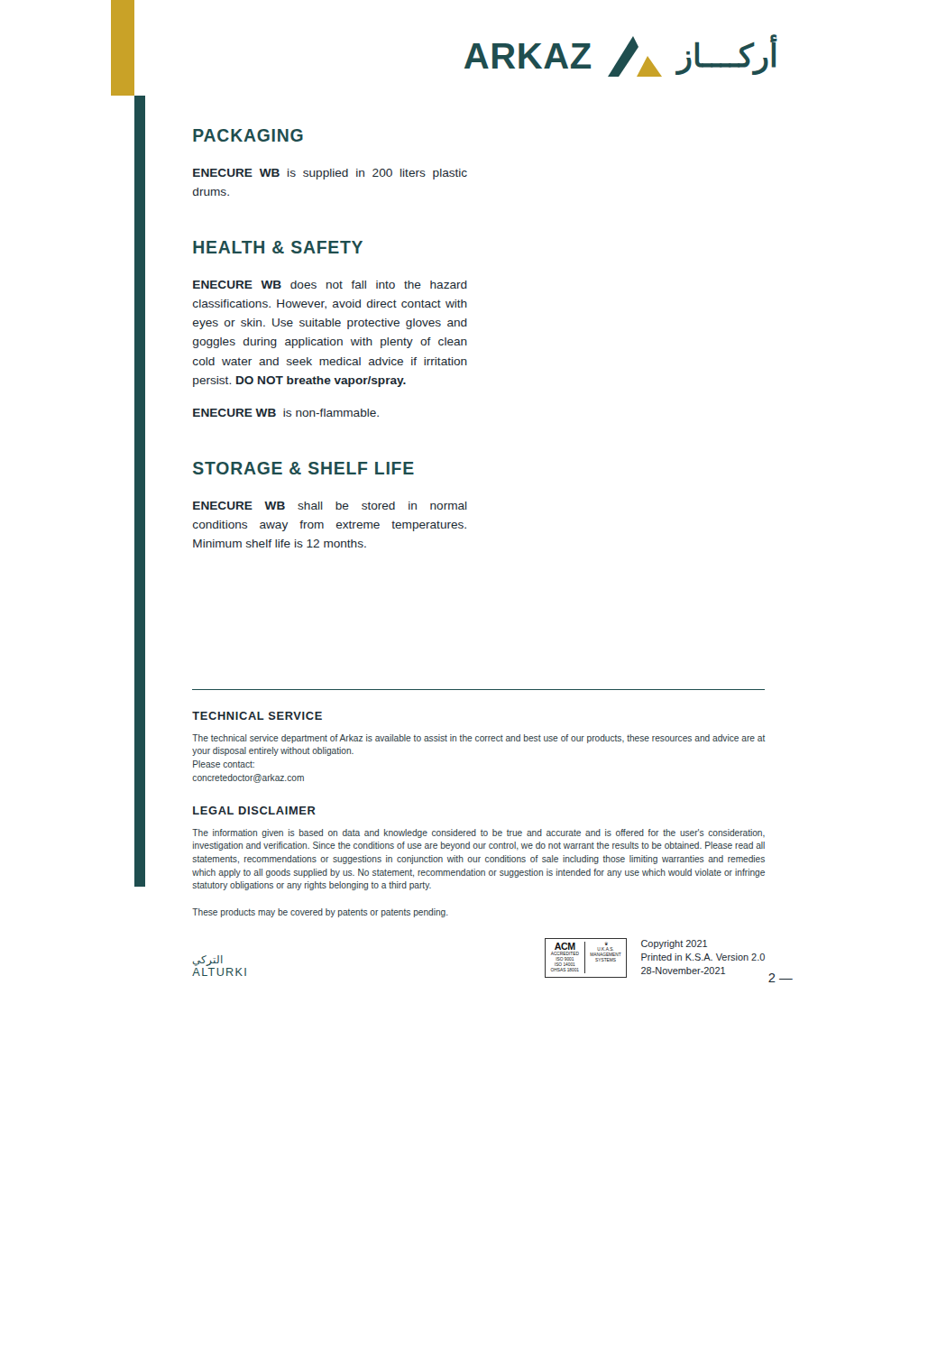ARKAZ
أركــــاز
Packaging
ENECURE WB is supplied in 200 liters plastic drums.
Health & Safety
ENECURE WB does not fall into the hazard classifications. However, avoid direct contact with eyes or skin. Use suitable protective gloves and goggles during application with plenty of clean cold water and seek medical advice if irritation persist. DO NOT breathe vapor/spray.
ENECURE WB is non-flammable.
Storage & Shelf Life
ENECURE WB shall be stored in normal conditions away from extreme temperatures. Minimum shelf life is 12 months.
TECHNICAL SERVICE
The technical service department of Arkaz is available to assist in the correct and best use of our products, these resources and advice are at your disposal entirely without obligation.
Please contact:
concretedoctor@arkaz.com
LEGAL DISCLAIMER
The information given is based on data and knowledge considered to be true and accurate and is offered for the user's consideration, investigation and verification. Since the conditions of use are beyond our control, we do not warrant the results to be obtained. Please read all statements, recommendations or suggestions in conjunction with our conditions of sale including those limiting warranties and remedies which apply to all goods supplied by us. No statement, recommendation or suggestion is intended for any use which would violate or infringe statutory obligations or any rights belonging to a third party.
These products may be covered by patents or patents pending.
التركي ALTURKI
ACM
ACCREDITED
ISO 9001
ISO 14001
OHSAS 18001
♛
U.K.A.S.
MANAGEMENT
SYSTEMS
Copyright 2021
Printed in K.S.A. Version 2.0
28-November-2021
2